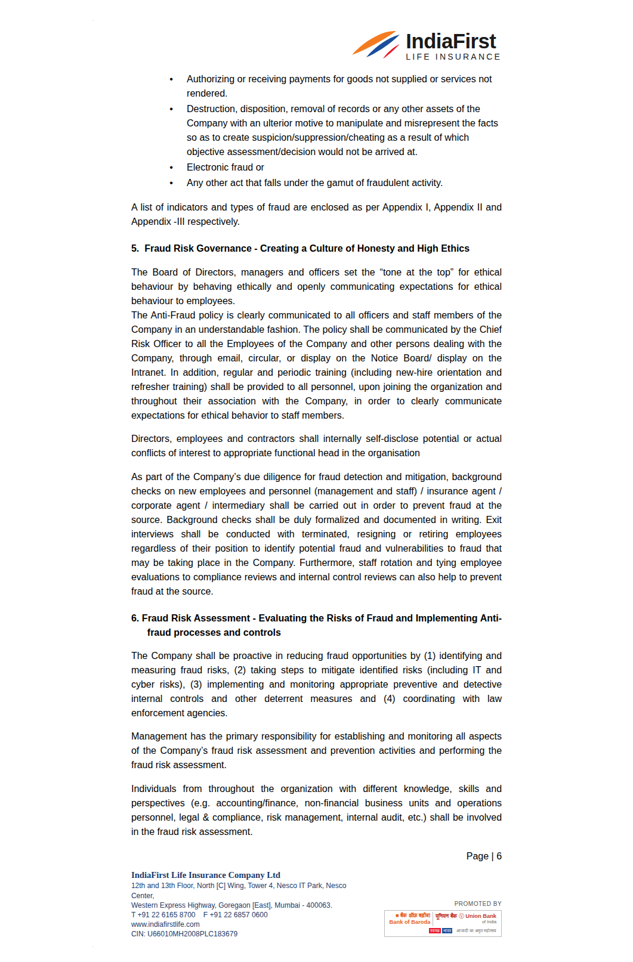. .
IndiaFirst
LIFE INSURANCE
Authorizing or receiving payments for goods not supplied or services not rendered.
Destruction, disposition, removal of records or any other assets of the Company with an ulterior motive to manipulate and misrepresent the facts so as to create suspicion/suppression/cheating as a result of which objective assessment/decision would not be arrived at.
Electronic fraud or
Any other act that falls under the gamut of fraudulent activity.
A list of indicators and types of fraud are enclosed as per Appendix I, Appendix II and Appendix -III respectively.
5. Fraud Risk Governance - Creating a Culture of Honesty and High Ethics
The Board of Directors, managers and officers set the “tone at the top” for ethical behaviour by behaving ethically and openly communicating expectations for ethical behaviour to employees.
The Anti-Fraud policy is clearly communicated to all officers and staff members of the Company in an understandable fashion. The policy shall be communicated by the Chief Risk Officer to all the Employees of the Company and other persons dealing with the Company, through email, circular, or display on the Notice Board/ display on the Intranet. In addition, regular and periodic training (including new-hire orientation and refresher training) shall be provided to all personnel, upon joining the organization and throughout their association with the Company, in order to clearly communicate expectations for ethical behavior to staff members.
Directors, employees and contractors shall internally self-disclose potential or actual conflicts of interest to appropriate functional head in the organisation
As part of the Company’s due diligence for fraud detection and mitigation, background checks on new employees and personnel (management and staff) / insurance agent / corporate agent / intermediary shall be carried out in order to prevent fraud at the source. Background checks shall be duly formalized and documented in writing. Exit interviews shall be conducted with terminated, resigning or retiring employees regardless of their position to identify potential fraud and vulnerabilities to fraud that may be taking place in the Company. Furthermore, staff rotation and tying employee evaluations to compliance reviews and internal control reviews can also help to prevent fraud at the source.
6. Fraud Risk Assessment - Evaluating the Risks of Fraud and Implementing Anti-fraud processes and controls
The Company shall be proactive in reducing fraud opportunities by (1) identifying and measuring fraud risks, (2) taking steps to mitigate identified risks (including IT and cyber risks), (3) implementing and monitoring appropriate preventive and detective internal controls and other deterrent measures and (4) coordinating with law enforcement agencies.
Management has the primary responsibility for establishing and monitoring all aspects of the Company’s fraud risk assessment and prevention activities and performing the fraud risk assessment.
Individuals from throughout the organization with different knowledge, skills and perspectives (e.g. accounting/finance, non-financial business units and operations personnel, legal & compliance, risk management, internal audit, etc.) shall be involved in the fraud risk assessment.
Page | 6
IndiaFirst Life Insurance Company Ltd
12th and 13th Floor, North [C] Wing, Tower 4, Nesco IT Park, Nesco Center,
Western Express Highway, Goregaon [East], Mumbai - 400063.
T +91 22 6165 8700 F +91 22 6857 0600
www.indiafirstlife.com
CIN: U66010MH2008PLC183679
PROMOTED BY
| ■ बैंक ऑफ़ बड़ौदा Bank of Baroda | यूनियन बैंक Ⓥ Union Bank of India |
| स्वच्छ भारत आजादी का अमृत महोत्सव |